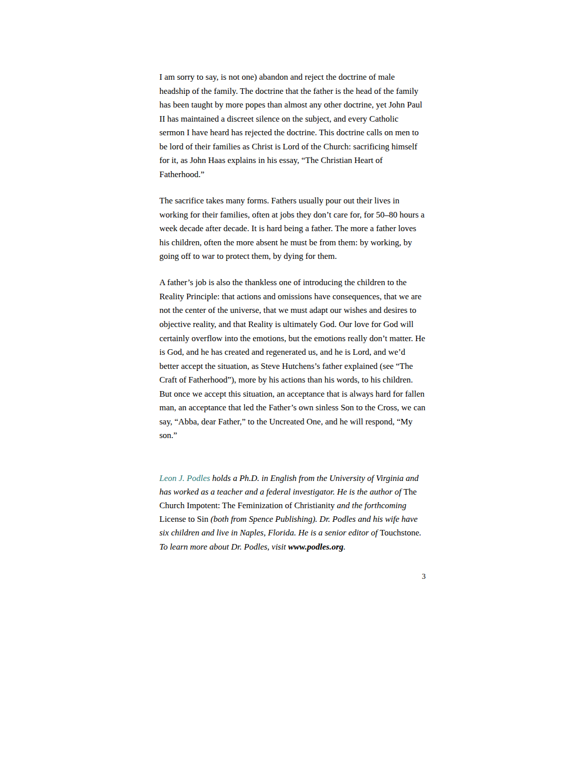I am sorry to say, is not one) abandon and reject the doctrine of male headship of the family. The doctrine that the father is the head of the family has been taught by more popes than almost any other doctrine, yet John Paul II has maintained a discreet silence on the subject, and every Catholic sermon I have heard has rejected the doctrine. This doctrine calls on men to be lord of their families as Christ is Lord of the Church: sacrificing himself for it, as John Haas explains in his essay, “The Christian Heart of Fatherhood.”
The sacrifice takes many forms. Fathers usually pour out their lives in working for their families, often at jobs they don’t care for, for 50–80 hours a week decade after decade. It is hard being a father. The more a father loves his children, often the more absent he must be from them: by working, by going off to war to protect them, by dying for them.
A father’s job is also the thankless one of introducing the children to the Reality Principle: that actions and omissions have consequences, that we are not the center of the universe, that we must adapt our wishes and desires to objective reality, and that Reality is ultimately God. Our love for God will certainly overflow into the emotions, but the emotions really don’t matter. He is God, and he has created and regenerated us, and he is Lord, and we’d better accept the situation, as Steve Hutchens’s father explained (see “The Craft of Fatherhood”), more by his actions than his words, to his children. But once we accept this situation, an acceptance that is always hard for fallen man, an acceptance that led the Father’s own sinless Son to the Cross, we can say, “Abba, dear Father,” to the Uncreated One, and he will respond, “My son.”
Leon J. Podles holds a Ph.D. in English from the University of Virginia and has worked as a teacher and a federal investigator. He is the author of The Church Impotent: The Feminization of Christianity and the forthcoming License to Sin (both from Spence Publishing). Dr. Podles and his wife have six children and live in Naples, Florida. He is a senior editor of Touchstone. To learn more about Dr. Podles, visit www.podles.org.
3